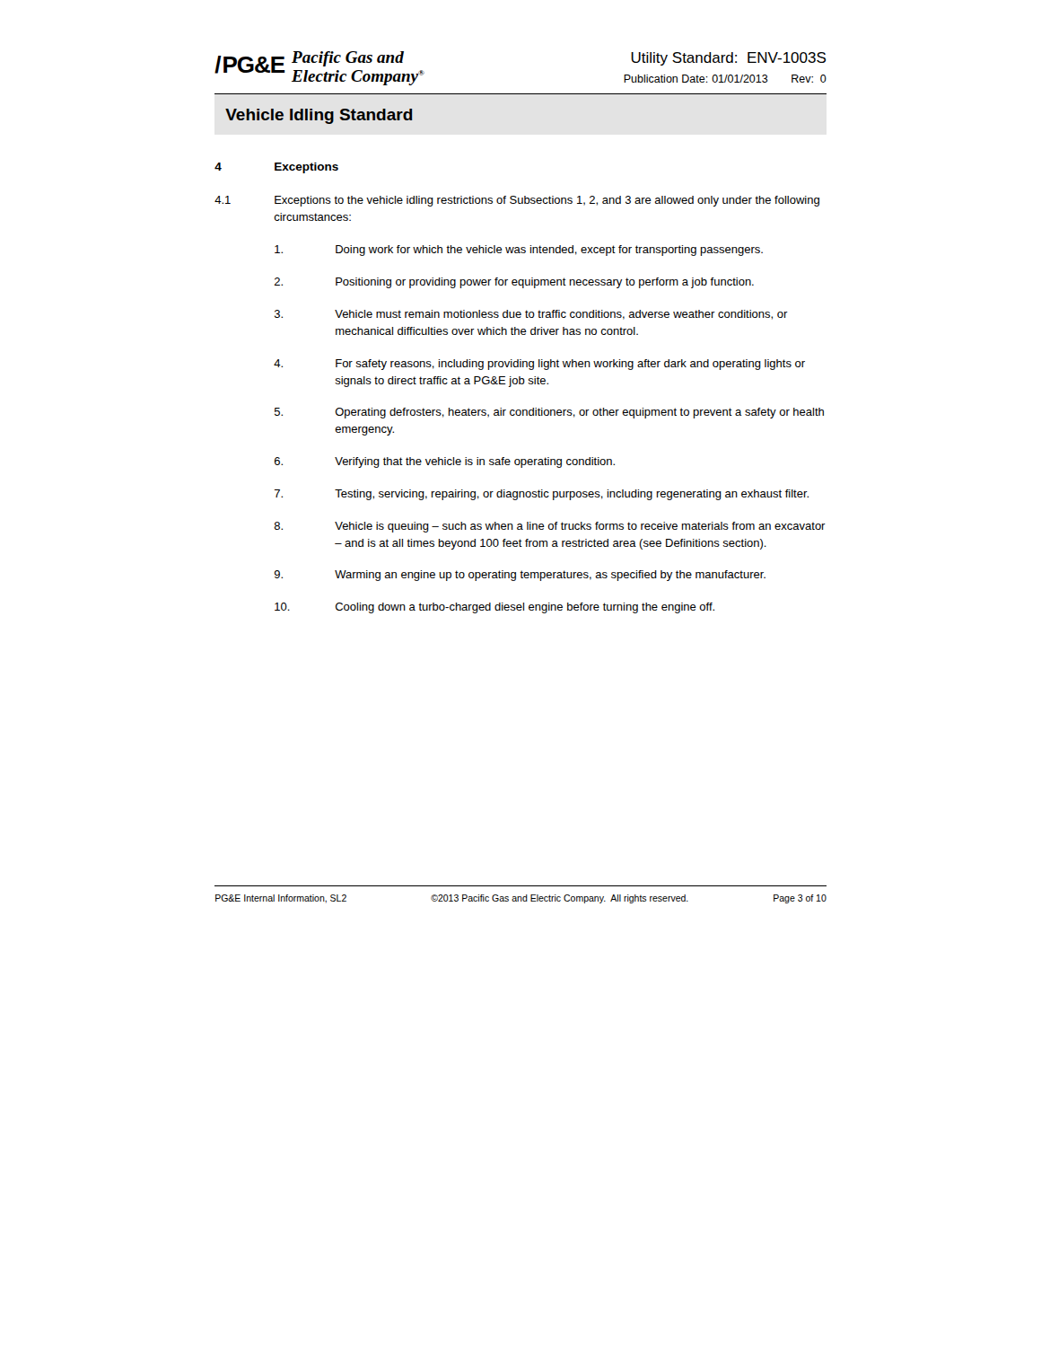/PG&E
Pacific Gas and
Electric Company®
Utility Standard: ENV-1003S
Publication Date: 01/01/2013 Rev: 0
Vehicle Idling Standard
4 Exceptions
4.1 Exceptions to the vehicle idling restrictions of Subsections 1, 2, and 3 are allowed only under the following circumstances:
1. Doing work for which the vehicle was intended, except for transporting passengers.
2. Positioning or providing power for equipment necessary to perform a job function.
3. Vehicle must remain motionless due to traffic conditions, adverse weather conditions, or mechanical difficulties over which the driver has no control.
4. For safety reasons, including providing light when working after dark and operating lights or signals to direct traffic at a PG&E job site.
5. Operating defrosters, heaters, air conditioners, or other equipment to prevent a safety or health emergency.
6. Verifying that the vehicle is in safe operating condition.
7. Testing, servicing, repairing, or diagnostic purposes, including regenerating an exhaust filter.
8. Vehicle is queuing – such as when a line of trucks forms to receive materials from an excavator – and is at all times beyond 100 feet from a restricted area (see Definitions section).
9. Warming an engine up to operating temperatures, as specified by the manufacturer.
10. Cooling down a turbo-charged diesel engine before turning the engine off.
PG&E Internal Information, SL2
©2013 Pacific Gas and Electric Company. All rights reserved.
Page 3 of 10